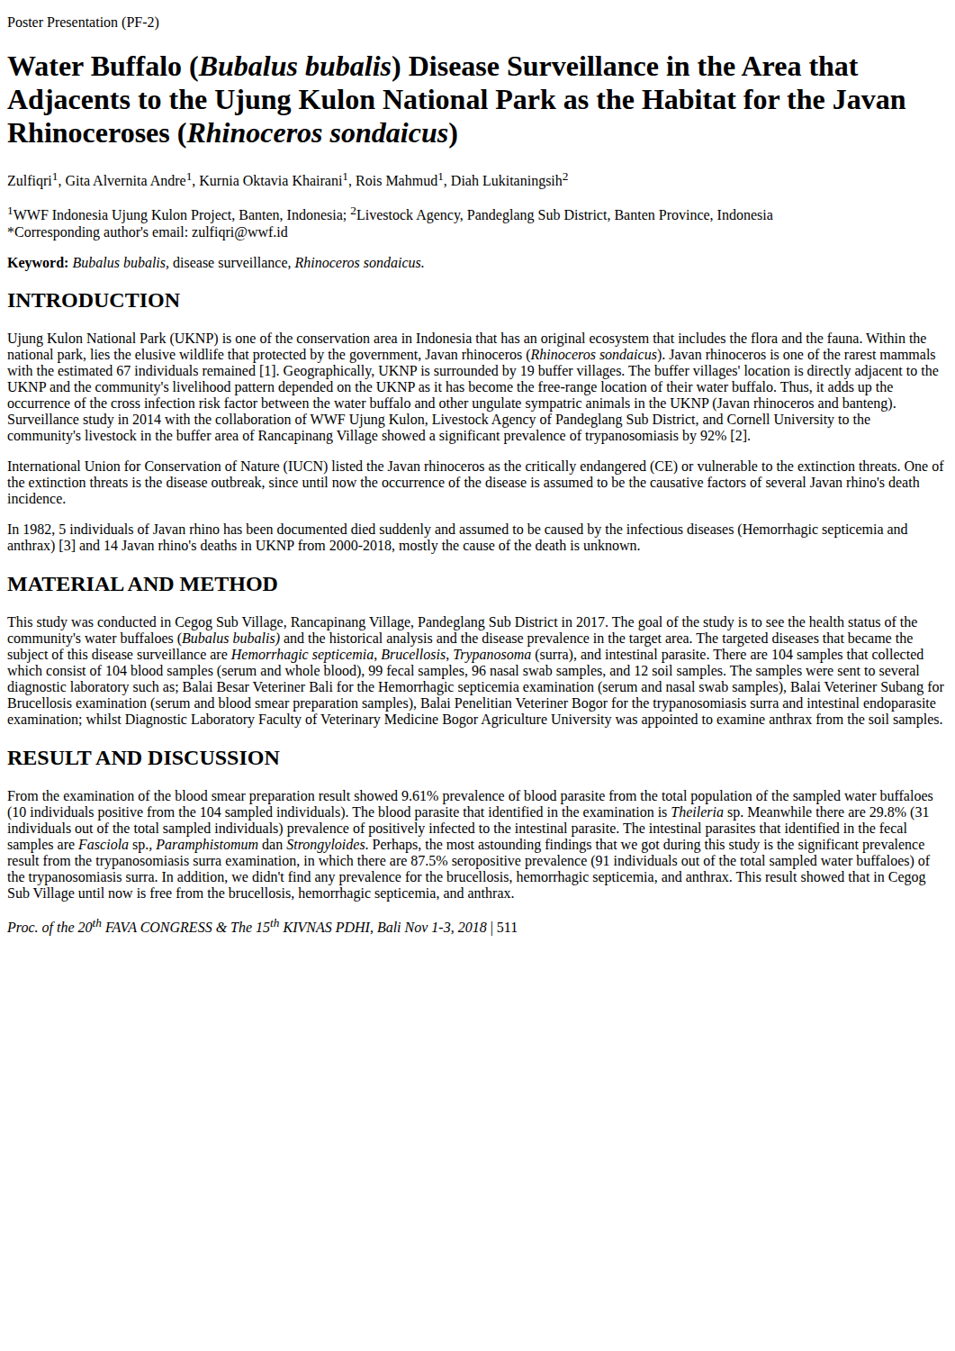Poster Presentation (PF-2)
Water Buffalo (Bubalus bubalis) Disease Surveillance in the Area that Adjacents to the Ujung Kulon National Park as the Habitat for the Javan Rhinoceroses (Rhinoceros sondaicus)
Zulfiqri1, Gita Alvernita Andre1, Kurnia Oktavia Khairani1, Rois Mahmud1, Diah Lukitaningsih2
1WWF Indonesia Ujung Kulon Project, Banten, Indonesia; 2Livestock Agency, Pandeglang Sub District, Banten Province, Indonesia
*Corresponding author's email: zulfiqri@wwf.id
Keyword: Bubalus bubalis, disease surveillance, Rhinoceros sondaicus.
INTRODUCTION
Ujung Kulon National Park (UKNP) is one of the conservation area in Indonesia that has an original ecosystem that includes the flora and the fauna. Within the national park, lies the elusive wildlife that protected by the government, Javan rhinoceros (Rhinoceros sondaicus). Javan rhinoceros is one of the rarest mammals with the estimated 67 individuals remained [1]. Geographically, UKNP is surrounded by 19 buffer villages. The buffer villages' location is directly adjacent to the UKNP and the community's livelihood pattern depended on the UKNP as it has become the free-range location of their water buffalo. Thus, it adds up the occurrence of the cross infection risk factor between the water buffalo and other ungulate sympatric animals in the UKNP (Javan rhinoceros and banteng). Surveillance study in 2014 with the collaboration of WWF Ujung Kulon, Livestock Agency of Pandeglang Sub District, and Cornell University to the community's livestock in the buffer area of Rancapinang Village showed a significant prevalence of trypanosomiasis by 92% [2].
International Union for Conservation of Nature (IUCN) listed the Javan rhinoceros as the critically endangered (CE) or vulnerable to the extinction threats. One of the extinction threats is the disease outbreak, since until now the occurrence of the disease is assumed to be the causative factors of several Javan rhino's death incidence.
In 1982, 5 individuals of Javan rhino has been documented died suddenly and assumed to be caused by the infectious diseases (Hemorrhagic septicemia and anthrax) [3] and 14 Javan rhino's deaths in UKNP from 2000-2018, mostly the cause of the death is unknown.
MATERIAL AND METHOD
This study was conducted in Cegog Sub Village, Rancapinang Village, Pandeglang Sub District in 2017. The goal of the study is to see the health status of the community's water buffaloes (Bubalus bubalis) and the historical analysis and the disease prevalence in the target area. The targeted diseases that became the subject of this disease surveillance are Hemorrhagic septicemia, Brucellosis, Trypanosoma (surra), and intestinal parasite. There are 104 samples that collected which consist of 104 blood samples (serum and whole blood), 99 fecal samples, 96 nasal swab samples, and 12 soil samples. The samples were sent to several diagnostic laboratory such as; Balai Besar Veteriner Bali for the Hemorrhagic septicemia examination (serum and nasal swab samples), Balai Veteriner Subang for Brucellosis examination (serum and blood smear preparation samples), Balai Penelitian Veteriner Bogor for the trypanosomiasis surra and intestinal endoparasite examination; whilst Diagnostic Laboratory Faculty of Veterinary Medicine Bogor Agriculture University was appointed to examine anthrax from the soil samples.
RESULT AND DISCUSSION
From the examination of the blood smear preparation result showed 9.61% prevalence of blood parasite from the total population of the sampled water buffaloes (10 individuals positive from the 104 sampled individuals). The blood parasite that identified in the examination is Theileria sp. Meanwhile there are 29.8% (31 individuals out of the total sampled individuals) prevalence of positively infected to the intestinal parasite. The intestinal parasites that identified in the fecal samples are Fasciola sp., Paramphistomum dan Strongyloides. Perhaps, the most astounding findings that we got during this study is the significant prevalence result from the trypanosomiasis surra examination, in which there are 87.5% seropositive prevalence (91 individuals out of the total sampled water buffaloes) of the trypanosomiasis surra. In addition, we didn't find any prevalence for the brucellosis, hemorrhagic septicemia, and anthrax. This result showed that in Cegog Sub Village until now is free from the brucellosis, hemorrhagic septicemia, and anthrax.
Proc. of the 20th FAVA CONGRESS & The 15th KIVNAS PDHI, Bali Nov 1-3, 2018 | 511